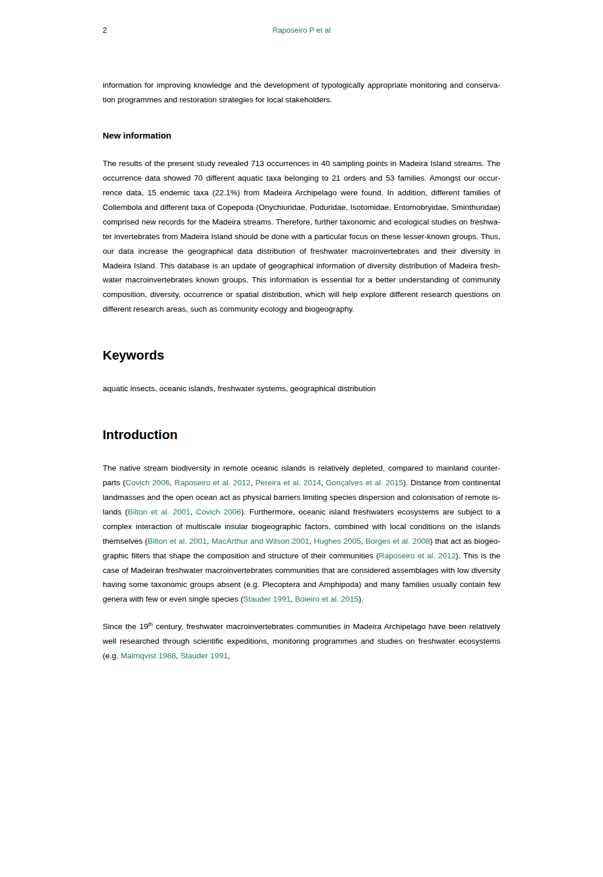2
Raposeiro P et al
information for improving knowledge and the development of typologically appropriate monitoring and conservation programmes and restoration strategies for local stakeholders.
New information
The results of the present study revealed 713 occurrences in 40 sampling points in Madeira Island streams. The occurrence data showed 70 different aquatic taxa belonging to 21 orders and 53 families. Amongst our occurrence data, 15 endemic taxa (22.1%) from Madeira Archipelago were found. In addition, different families of Collembola and different taxa of Copepoda (Onychiuridae, Poduridae, Isotomidae, Entomobryidae, Sminthuridae) comprised new records for the Madeira streams. Therefore, further taxonomic and ecological studies on freshwater invertebrates from Madeira Island should be done with a particular focus on these lesser-known groups. Thus, our data increase the geographical data distribution of freshwater macroinvertebrates and their diversity in Madeira Island. This database is an update of geographical information of diversity distribution of Madeira freshwater macroinvertebrates known groups. This information is essential for a better understanding of community composition, diversity, occurrence or spatial distribution, which will help explore different research questions on different research areas, such as community ecology and biogeography.
Keywords
aquatic insects, oceanic islands, freshwater systems, geographical distribution
Introduction
The native stream biodiversity in remote oceanic islands is relatively depleted, compared to mainland counterparts (Covich 2006, Raposeiro et al. 2012, Pereira et al. 2014, Gonçalves et al. 2015). Distance from continental landmasses and the open ocean act as physical barriers limiting species dispersion and colonisation of remote islands (Bilton et al. 2001, Covich 2006). Furthermore, oceanic island freshwaters ecosystems are subject to a complex interaction of multiscale insular biogeographic factors, combined with local conditions on the islands themselves (Bilton et al. 2001, MacArthur and Wilson 2001, Hughes 2005, Borges et al. 2008) that act as biogeographic filters that shape the composition and structure of their communities (Raposeiro et al. 2012). This is the case of Madeiran freshwater macroinvertebrates communities that are considered assemblages with low diversity having some taxonomic groups absent (e.g. Plecoptera and Amphipoda) and many families usually contain few genera with few or even single species (Stauder 1991, Boieiro et al. 2015).
Since the 19th century, freshwater macroinvertebrates communities in Madeira Archipelago have been relatively well researched through scientific expeditions, monitoring programmes and studies on freshwater ecosystems (e.g. Malmqvist 1988, Stauder 1991,